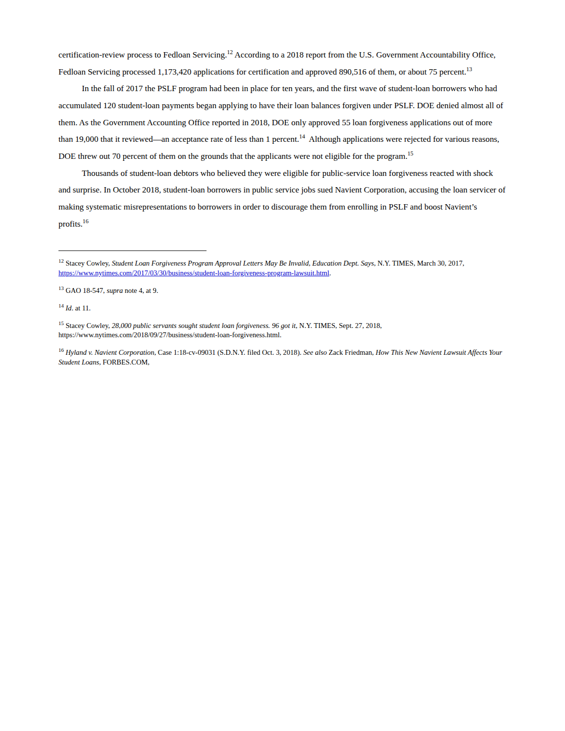certification-review process to Fedloan Servicing.12 According to a 2018 report from the U.S. Government Accountability Office, Fedloan Servicing processed 1,173,420 applications for certification and approved 890,516 of them, or about 75 percent.13
In the fall of 2017 the PSLF program had been in place for ten years, and the first wave of student-loan borrowers who had accumulated 120 student-loan payments began applying to have their loan balances forgiven under PSLF. DOE denied almost all of them. As the Government Accounting Office reported in 2018, DOE only approved 55 loan forgiveness applications out of more than 19,000 that it reviewed—an acceptance rate of less than 1 percent.14 Although applications were rejected for various reasons, DOE threw out 70 percent of them on the grounds that the applicants were not eligible for the program.15
Thousands of student-loan debtors who believed they were eligible for public-service loan forgiveness reacted with shock and surprise. In October 2018, student-loan borrowers in public service jobs sued Navient Corporation, accusing the loan servicer of making systematic misrepresentations to borrowers in order to discourage them from enrolling in PSLF and boost Navient’s profits.16
12 Stacey Cowley, Student Loan Forgiveness Program Approval Letters May Be Invalid, Education Dept. Says, N.Y. TIMES, March 30, 2017, https://www.nytimes.com/2017/03/30/business/student-loan-forgiveness-program-lawsuit.html.
13 GAO 18-547, supra note 4, at 9.
14 Id. at 11.
15 Stacey Cowley, 28,000 public servants sought student loan forgiveness. 96 got it, N.Y. TIMES, Sept. 27, 2018, https://www.nytimes.com/2018/09/27/business/student-loan-forgiveness.html.
16 Hyland v. Navient Corporation, Case 1:18-cv-09031 (S.D.N.Y. filed Oct. 3, 2018). See also Zack Friedman, How This New Navient Lawsuit Affects Your Student Loans, FORBES.COM,